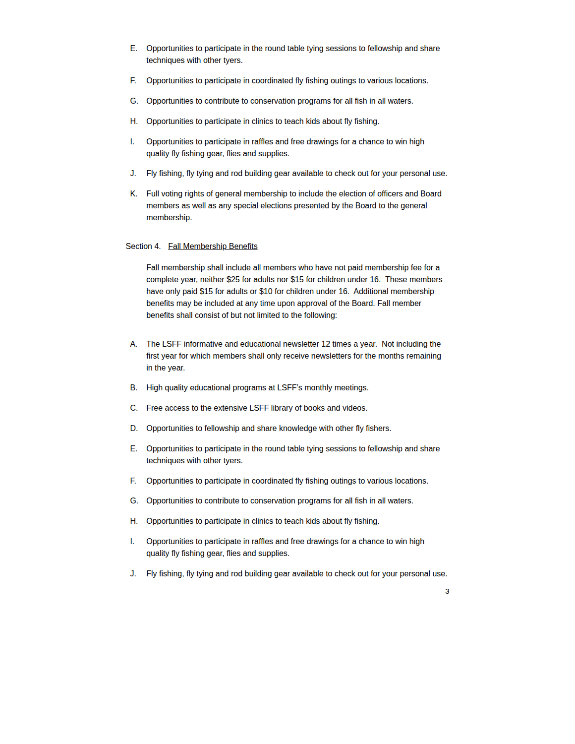E. Opportunities to participate in the round table tying sessions to fellowship and share techniques with other tyers.
F. Opportunities to participate in coordinated fly fishing outings to various locations.
G. Opportunities to contribute to conservation programs for all fish in all waters.
H. Opportunities to participate in clinics to teach kids about fly fishing.
I. Opportunities to participate in raffles and free drawings for a chance to win high quality fly fishing gear, flies and supplies.
J. Fly fishing, fly tying and rod building gear available to check out for your personal use.
K. Full voting rights of general membership to include the election of officers and Board members as well as any special elections presented by the Board to the general membership.
Section 4.Fall Membership Benefits
Fall membership shall include all members who have not paid membership fee for a complete year, neither $25 for adults nor $15 for children under 16. These members have only paid $15 for adults or $10 for children under 16. Additional membership benefits may be included at any time upon approval of the Board. Fall member benefits shall consist of but not limited to the following:
A. The LSFF informative and educational newsletter 12 times a year. Not including the first year for which members shall only receive newsletters for the months remaining in the year.
B. High quality educational programs at LSFF’s monthly meetings.
C. Free access to the extensive LSFF library of books and videos.
D. Opportunities to fellowship and share knowledge with other fly fishers.
E. Opportunities to participate in the round table tying sessions to fellowship and share techniques with other tyers.
F. Opportunities to participate in coordinated fly fishing outings to various locations.
G. Opportunities to contribute to conservation programs for all fish in all waters.
H. Opportunities to participate in clinics to teach kids about fly fishing.
I. Opportunities to participate in raffles and free drawings for a chance to win high quality fly fishing gear, flies and supplies.
J. Fly fishing, fly tying and rod building gear available to check out for your personal use.
3